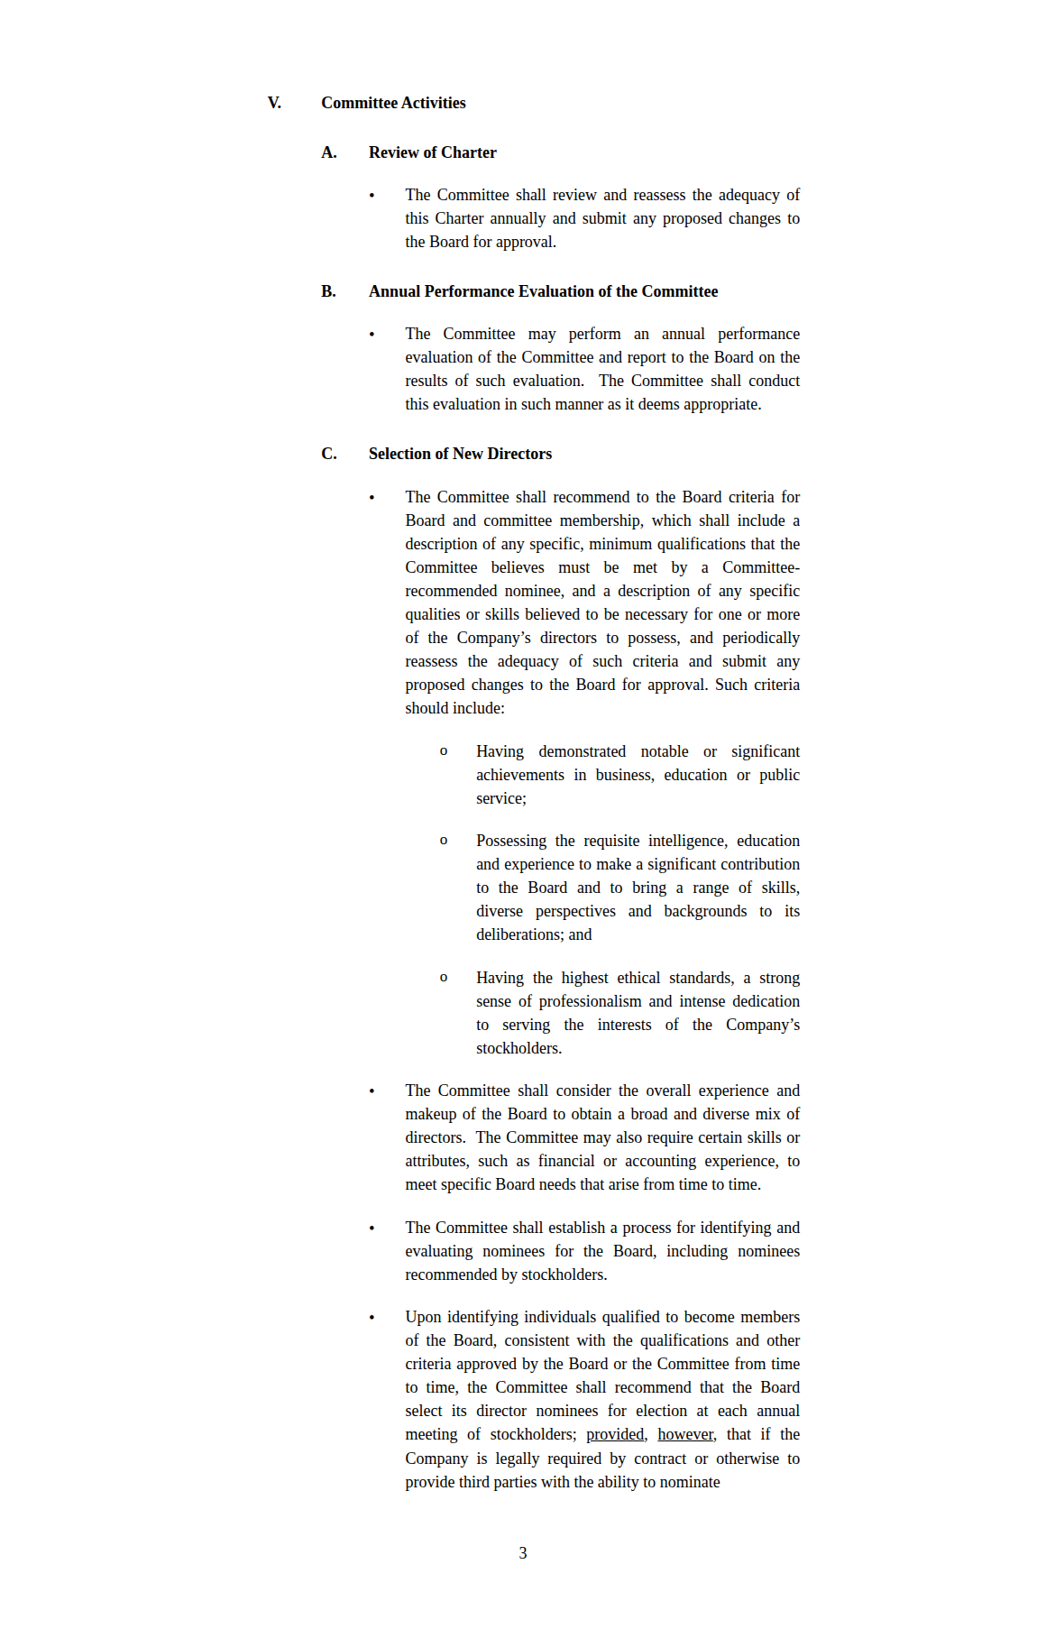V. Committee Activities
A. Review of Charter
The Committee shall review and reassess the adequacy of this Charter annually and submit any proposed changes to the Board for approval.
B. Annual Performance Evaluation of the Committee
The Committee may perform an annual performance evaluation of the Committee and report to the Board on the results of such evaluation. The Committee shall conduct this evaluation in such manner as it deems appropriate.
C. Selection of New Directors
The Committee shall recommend to the Board criteria for Board and committee membership, which shall include a description of any specific, minimum qualifications that the Committee believes must be met by a Committee-recommended nominee, and a description of any specific qualities or skills believed to be necessary for one or more of the Company’s directors to possess, and periodically reassess the adequacy of such criteria and submit any proposed changes to the Board for approval. Such criteria should include:
Having demonstrated notable or significant achievements in business, education or public service;
Possessing the requisite intelligence, education and experience to make a significant contribution to the Board and to bring a range of skills, diverse perspectives and backgrounds to its deliberations; and
Having the highest ethical standards, a strong sense of professionalism and intense dedication to serving the interests of the Company’s stockholders.
The Committee shall consider the overall experience and makeup of the Board to obtain a broad and diverse mix of directors. The Committee may also require certain skills or attributes, such as financial or accounting experience, to meet specific Board needs that arise from time to time.
The Committee shall establish a process for identifying and evaluating nominees for the Board, including nominees recommended by stockholders.
Upon identifying individuals qualified to become members of the Board, consistent with the qualifications and other criteria approved by the Board or the Committee from time to time, the Committee shall recommend that the Board select its director nominees for election at each annual meeting of stockholders; provided, however, that if the Company is legally required by contract or otherwise to provide third parties with the ability to nominate
3